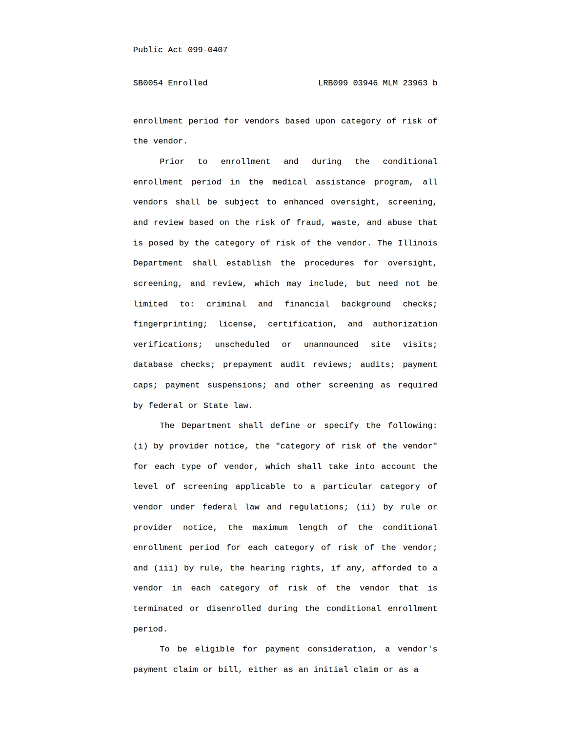Public Act 099-0407
SB0054 Enrolled LRB099 03946 MLM 23963 b
enrollment period for vendors based upon category of risk of the vendor.
Prior to enrollment and during the conditional enrollment period in the medical assistance program, all vendors shall be subject to enhanced oversight, screening, and review based on the risk of fraud, waste, and abuse that is posed by the category of risk of the vendor. The Illinois Department shall establish the procedures for oversight, screening, and review, which may include, but need not be limited to: criminal and financial background checks; fingerprinting; license, certification, and authorization verifications; unscheduled or unannounced site visits; database checks; prepayment audit reviews; audits; payment caps; payment suspensions; and other screening as required by federal or State law.
The Department shall define or specify the following: (i) by provider notice, the "category of risk of the vendor" for each type of vendor, which shall take into account the level of screening applicable to a particular category of vendor under federal law and regulations; (ii) by rule or provider notice, the maximum length of the conditional enrollment period for each category of risk of the vendor; and (iii) by rule, the hearing rights, if any, afforded to a vendor in each category of risk of the vendor that is terminated or disenrolled during the conditional enrollment period.
To be eligible for payment consideration, a vendor's payment claim or bill, either as an initial claim or as a